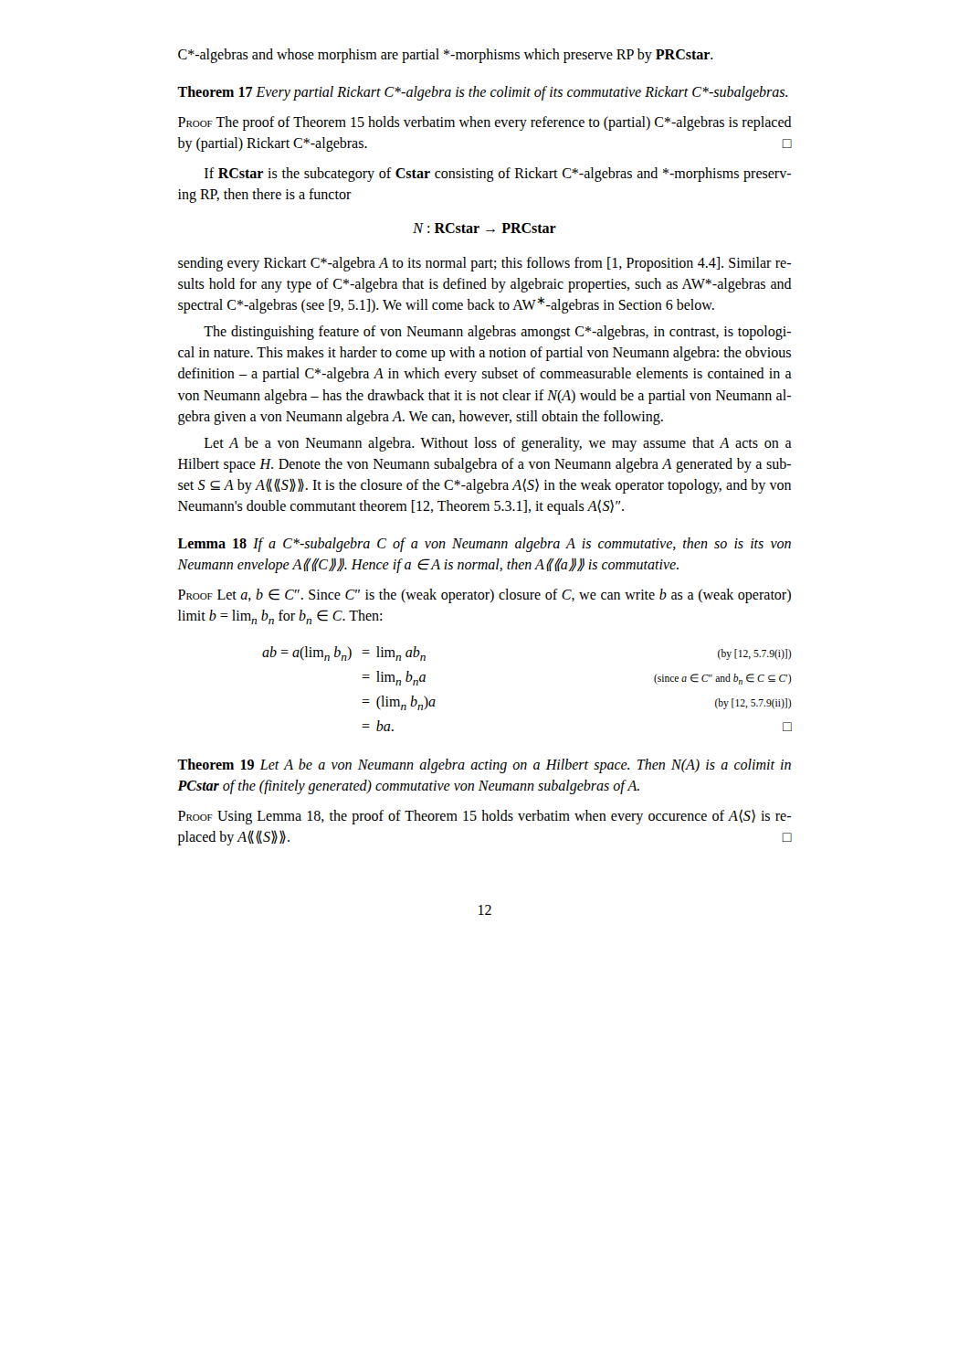C*-algebras and whose morphism are partial *-morphisms which preserve RP by PRCstar.
Theorem 17 Every partial Rickart C*-algebra is the colimit of its commutative Rickart C*-subalgebras.
Proof The proof of Theorem 15 holds verbatim when every reference to (partial) C*-algebras is replaced by (partial) Rickart C*-algebras. □
If RCstar is the subcategory of Cstar consisting of Rickart C*-algebras and *-morphisms preserving RP, then there is a functor
N : RCstar → PRCstar
sending every Rickart C*-algebra A to its normal part; this follows from [1, Proposition 4.4]. Similar results hold for any type of C*-algebra that is defined by algebraic properties, such as AW*-algebras and spectral C*-algebras (see [9, 5.1]). We will come back to AW∗-algebras in Section 6 below.
The distinguishing feature of von Neumann algebras amongst C*-algebras, in contrast, is topological in nature. This makes it harder to come up with a notion of partial von Neumann algebra: the obvious definition – a partial C*-algebra A in which every subset of commeasurable elements is contained in a von Neumann algebra – has the drawback that it is not clear if N(A) would be a partial von Neumann algebra given a von Neumann algebra A. We can, however, still obtain the following.
Let A be a von Neumann algebra. Without loss of generality, we may assume that A acts on a Hilbert space H. Denote the von Neumann subalgebra of a von Neumann algebra A generated by a subset S ⊆ A by A⟪⟪S⟫⟫. It is the closure of the C*-algebra A⟨S⟩ in the weak operator topology, and by von Neumann's double commutant theorem [12, Theorem 5.3.1], it equals A⟨S⟩″.
Lemma 18 If a C*-subalgebra C of a von Neumann algebra A is commutative, then so is its von Neumann envelope A⟪⟪C⟫⟫. Hence if a ∈ A is normal, then A⟪⟪a⟫⟫ is commutative.
Proof Let a, b ∈ C″. Since C″ is the (weak operator) closure of C, we can write b as a (weak operator) limit b = limn bn for bn ∈ C. Then:
| ab = a (lim n b n ) | = | lim n ab n | (by [12, 5.7.9(i)]) |
| | = | lim n b n a | (since a ∈ C ″ and b n ∈ C ⊆ C ′) |
| | = | (lim n b n ) a | (by [12, 5.7.9(ii)]) |
| | = | ba . | □ |
Theorem 19 Let A be a von Neumann algebra acting on a Hilbert space. Then N(A) is a colimit in PCstar of the (finitely generated) commutative von Neumann subalgebras of A.
Proof Using Lemma 18, the proof of Theorem 15 holds verbatim when every occurence of A⟨S⟩ is replaced by A⟪⟪S⟫⟫. □
12